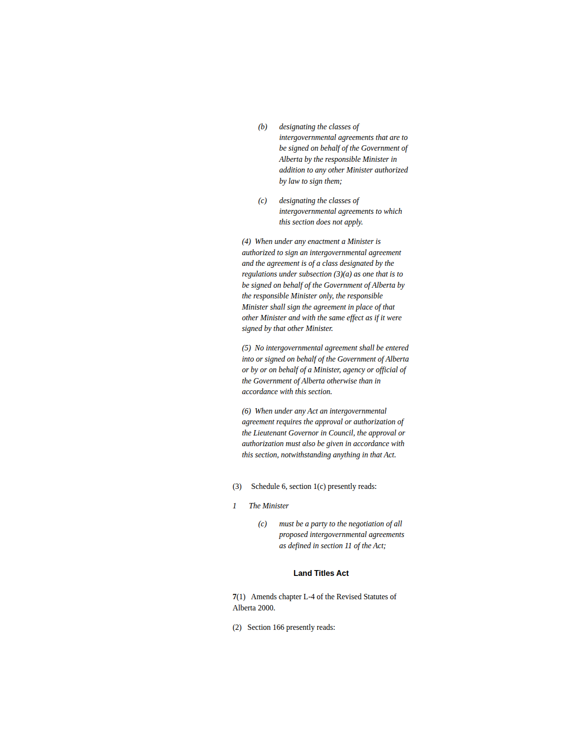(b)
designating the classes of intergovernmental agreements that are to be signed on behalf of the Government of Alberta by the responsible Minister in addition to any other Minister authorized by law to sign them;
(c)
designating the classes of intergovernmental agreements to which this section does not apply.
(4) When under any enactment a Minister is authorized to sign an intergovernmental agreement and the agreement is of a class designated by the regulations under subsection (3)(a) as one that is to be signed on behalf of the Government of Alberta by the responsible Minister only, the responsible Minister shall sign the agreement in place of that other Minister and with the same effect as if it were signed by that other Minister.
(5) No intergovernmental agreement shall be entered into or signed on behalf of the Government of Alberta or by or on behalf of a Minister, agency or official of the Government of Alberta otherwise than in accordance with this section.
(6) When under any Act an intergovernmental agreement requires the approval or authorization of the Lieutenant Governor in Council, the approval or authorization must also be given in accordance with this section, notwithstanding anything in that Act.
(3)
Schedule 6, section 1(c) presently reads:
1
The Minister
(c)
must be a party to the negotiation of all proposed intergovernmental agreements as defined in section 11 of the Act;
Land Titles Act
7(1) Amends chapter L-4 of the Revised Statutes of Alberta 2000.
(2) Section 166 presently reads: